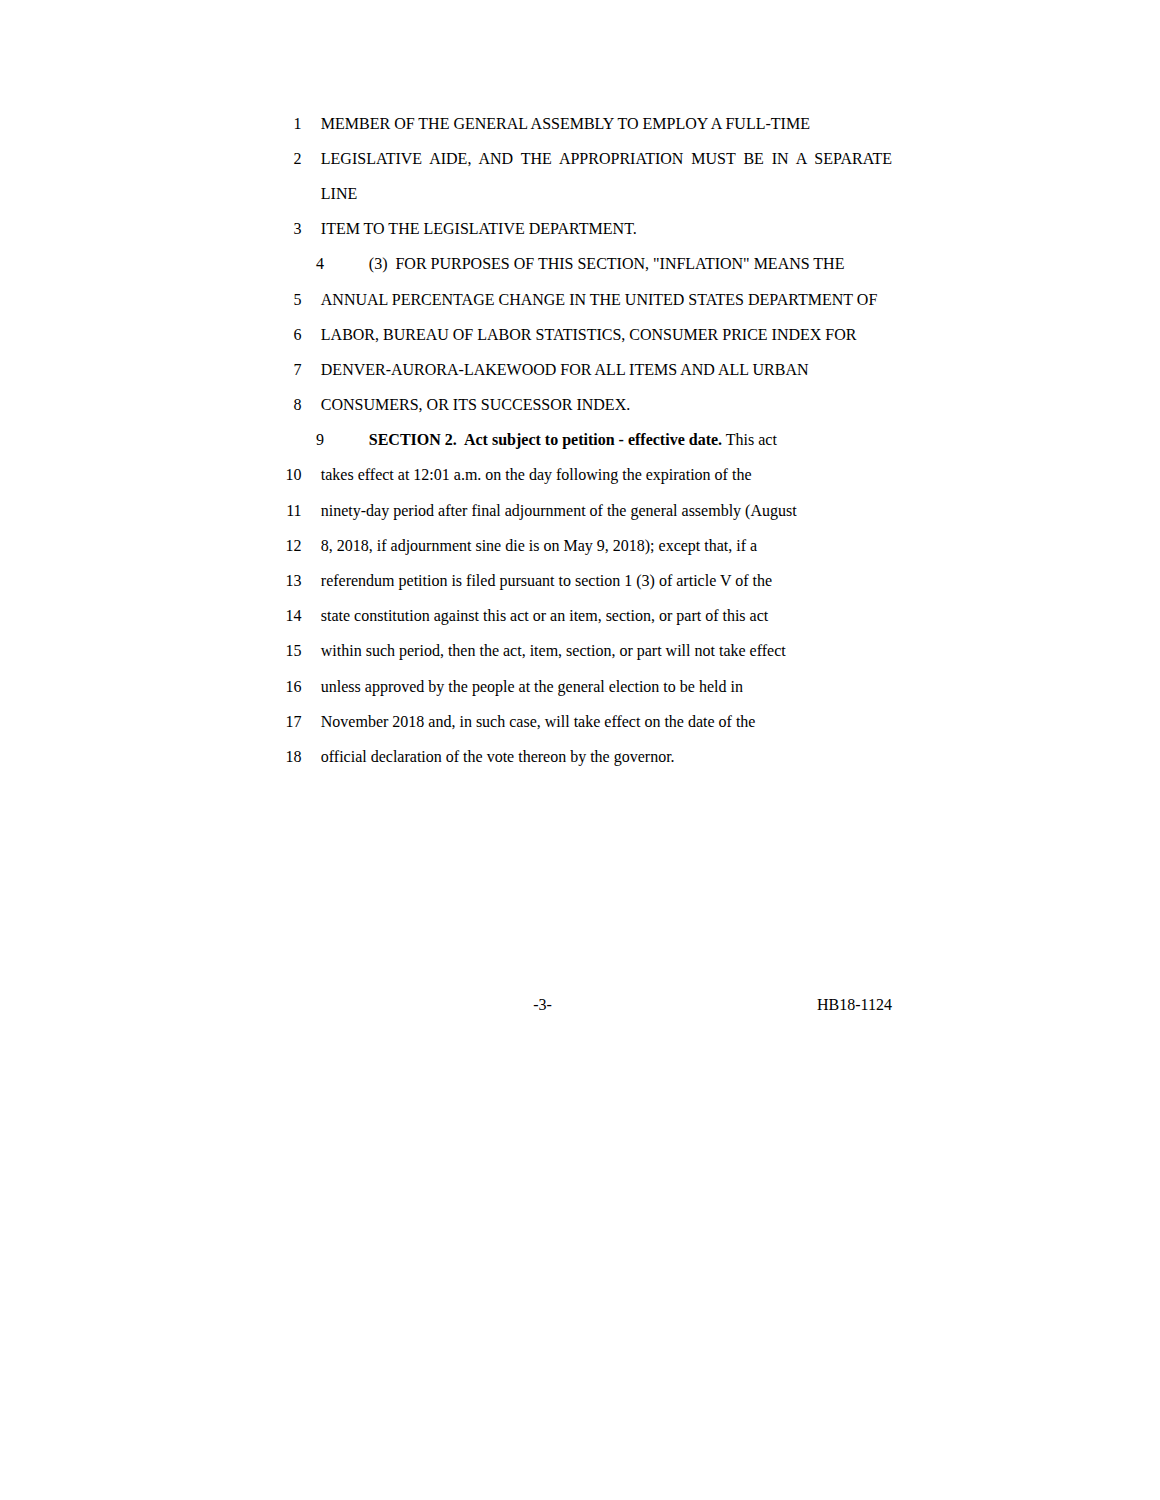MEMBER OF THE GENERAL ASSEMBLY TO EMPLOY A FULL-TIME
LEGISLATIVE AIDE, AND THE APPROPRIATION MUST BE IN A SEPARATE LINE
ITEM TO THE LEGISLATIVE DEPARTMENT.
(3) FOR PURPOSES OF THIS SECTION, "INFLATION" MEANS THE
ANNUAL PERCENTAGE CHANGE IN THE UNITED STATES DEPARTMENT OF
LABOR, BUREAU OF LABOR STATISTICS, CONSUMER PRICE INDEX FOR
DENVER-AURORA-LAKEWOOD FOR ALL ITEMS AND ALL URBAN
CONSUMERS, OR ITS SUCCESSOR INDEX.
SECTION 2. Act subject to petition - effective date. This act
takes effect at 12:01 a.m. on the day following the expiration of the
ninety-day period after final adjournment of the general assembly (August
8, 2018, if adjournment sine die is on May 9, 2018); except that, if a
referendum petition is filed pursuant to section 1 (3) of article V of the
state constitution against this act or an item, section, or part of this act
within such period, then the act, item, section, or part will not take effect
unless approved by the people at the general election to be held in
November 2018 and, in such case, will take effect on the date of the
official declaration of the vote thereon by the governor.
-3-
HB18-1124